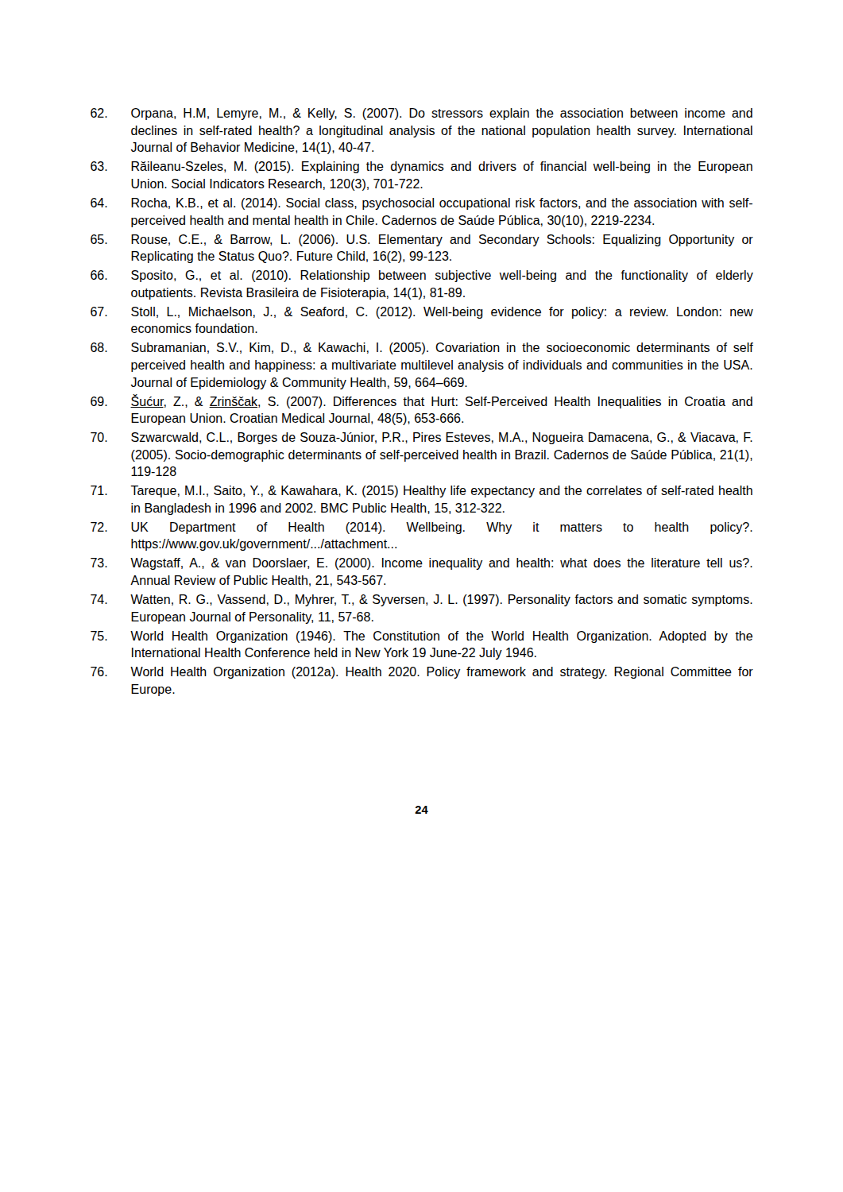62. Orpana, H.M, Lemyre, M., & Kelly, S. (2007). Do stressors explain the association between income and declines in self-rated health? a longitudinal analysis of the national population health survey. International Journal of Behavior Medicine, 14(1), 40-47.
63. Răileanu-Szeles, M. (2015). Explaining the dynamics and drivers of financial well-being in the European Union. Social Indicators Research, 120(3), 701-722.
64. Rocha, K.B., et al. (2014). Social class, psychosocial occupational risk factors, and the association with self-perceived health and mental health in Chile. Cadernos de Saúde Pública, 30(10), 2219-2234.
65. Rouse, C.E., & Barrow, L. (2006). U.S. Elementary and Secondary Schools: Equalizing Opportunity or Replicating the Status Quo?. Future Child, 16(2), 99-123.
66. Sposito, G., et al. (2010). Relationship between subjective well-being and the functionality of elderly outpatients. Revista Brasileira de Fisioterapia, 14(1), 81-89.
67. Stoll, L., Michaelson, J., & Seaford, C. (2012). Well-being evidence for policy: a review. London: new economics foundation.
68. Subramanian, S.V., Kim, D., & Kawachi, I. (2005). Covariation in the socioeconomic determinants of self perceived health and happiness: a multivariate multilevel analysis of individuals and communities in the USA. Journal of Epidemiology & Community Health, 59, 664–669.
69. Šućur, Z., & Zrinščak, S. (2007). Differences that Hurt: Self-Perceived Health Inequalities in Croatia and European Union. Croatian Medical Journal, 48(5), 653-666.
70. Szwarcwald, C.L., Borges de Souza-Júnior, P.R., Pires Esteves, M.A., Nogueira Damacena, G., & Viacava, F. (2005). Socio-demographic determinants of self-perceived health in Brazil. Cadernos de Saúde Pública, 21(1), 119-128
71. Tareque, M.I., Saito, Y., & Kawahara, K. (2015) Healthy life expectancy and the correlates of self-rated health in Bangladesh in 1996 and 2002. BMC Public Health, 15, 312-322.
72. UK Department of Health (2014). Wellbeing. Why it matters to health policy?. https://www.gov.uk/government/.../attachment...
73. Wagstaff, A., & van Doorslaer, E. (2000). Income inequality and health: what does the literature tell us?. Annual Review of Public Health, 21, 543-567.
74. Watten, R. G., Vassend, D., Myhrer, T., & Syversen, J. L. (1997). Personality factors and somatic symptoms. European Journal of Personality, 11, 57-68.
75. World Health Organization (1946). The Constitution of the World Health Organization. Adopted by the International Health Conference held in New York 19 June-22 July 1946.
76. World Health Organization (2012a). Health 2020. Policy framework and strategy. Regional Committee for Europe.
24